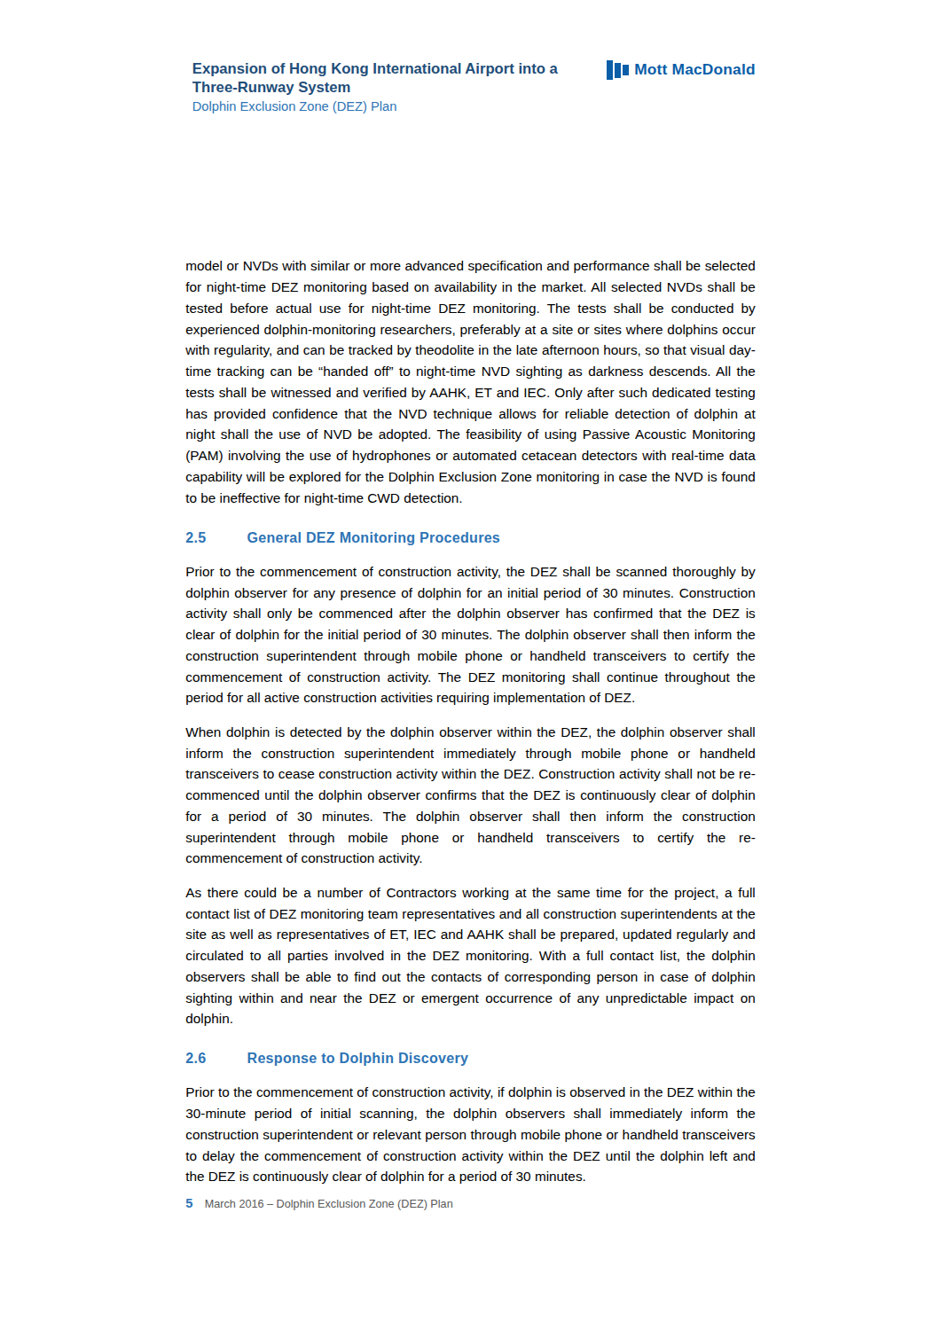Expansion of Hong Kong International Airport into a Three-Runway System
Dolphin Exclusion Zone (DEZ) Plan
Mott MacDonald
model or NVDs with similar or more advanced specification and performance shall be selected for night-time DEZ monitoring based on availability in the market. All selected NVDs shall be tested before actual use for night-time DEZ monitoring. The tests shall be conducted by experienced dolphin-monitoring researchers, preferably at a site or sites where dolphins occur with regularity, and can be tracked by theodolite in the late afternoon hours, so that visual day-time tracking can be “handed off” to night-time NVD sighting as darkness descends. All the tests shall be witnessed and verified by AAHK, ET and IEC. Only after such dedicated testing has provided confidence that the NVD technique allows for reliable detection of dolphin at night shall the use of NVD be adopted. The feasibility of using Passive Acoustic Monitoring (PAM) involving the use of hydrophones or automated cetacean detectors with real-time data capability will be explored for the Dolphin Exclusion Zone monitoring in case the NVD is found to be ineffective for night-time CWD detection.
2.5 General DEZ Monitoring Procedures
Prior to the commencement of construction activity, the DEZ shall be scanned thoroughly by dolphin observer for any presence of dolphin for an initial period of 30 minutes. Construction activity shall only be commenced after the dolphin observer has confirmed that the DEZ is clear of dolphin for the initial period of 30 minutes. The dolphin observer shall then inform the construction superintendent through mobile phone or handheld transceivers to certify the commencement of construction activity. The DEZ monitoring shall continue throughout the period for all active construction activities requiring implementation of DEZ.
When dolphin is detected by the dolphin observer within the DEZ, the dolphin observer shall inform the construction superintendent immediately through mobile phone or handheld transceivers to cease construction activity within the DEZ. Construction activity shall not be re-commenced until the dolphin observer confirms that the DEZ is continuously clear of dolphin for a period of 30 minutes. The dolphin observer shall then inform the construction superintendent through mobile phone or handheld transceivers to certify the re-commencement of construction activity.
As there could be a number of Contractors working at the same time for the project, a full contact list of DEZ monitoring team representatives and all construction superintendents at the site as well as representatives of ET, IEC and AAHK shall be prepared, updated regularly and circulated to all parties involved in the DEZ monitoring. With a full contact list, the dolphin observers shall be able to find out the contacts of corresponding person in case of dolphin sighting within and near the DEZ or emergent occurrence of any unpredictable impact on dolphin.
2.6 Response to Dolphin Discovery
Prior to the commencement of construction activity, if dolphin is observed in the DEZ within the 30-minute period of initial scanning, the dolphin observers shall immediately inform the construction superintendent or relevant person through mobile phone or handheld transceivers to delay the commencement of construction activity within the DEZ until the dolphin left and the DEZ is continuously clear of dolphin for a period of 30 minutes.
5 March 2016 – Dolphin Exclusion Zone (DEZ) Plan